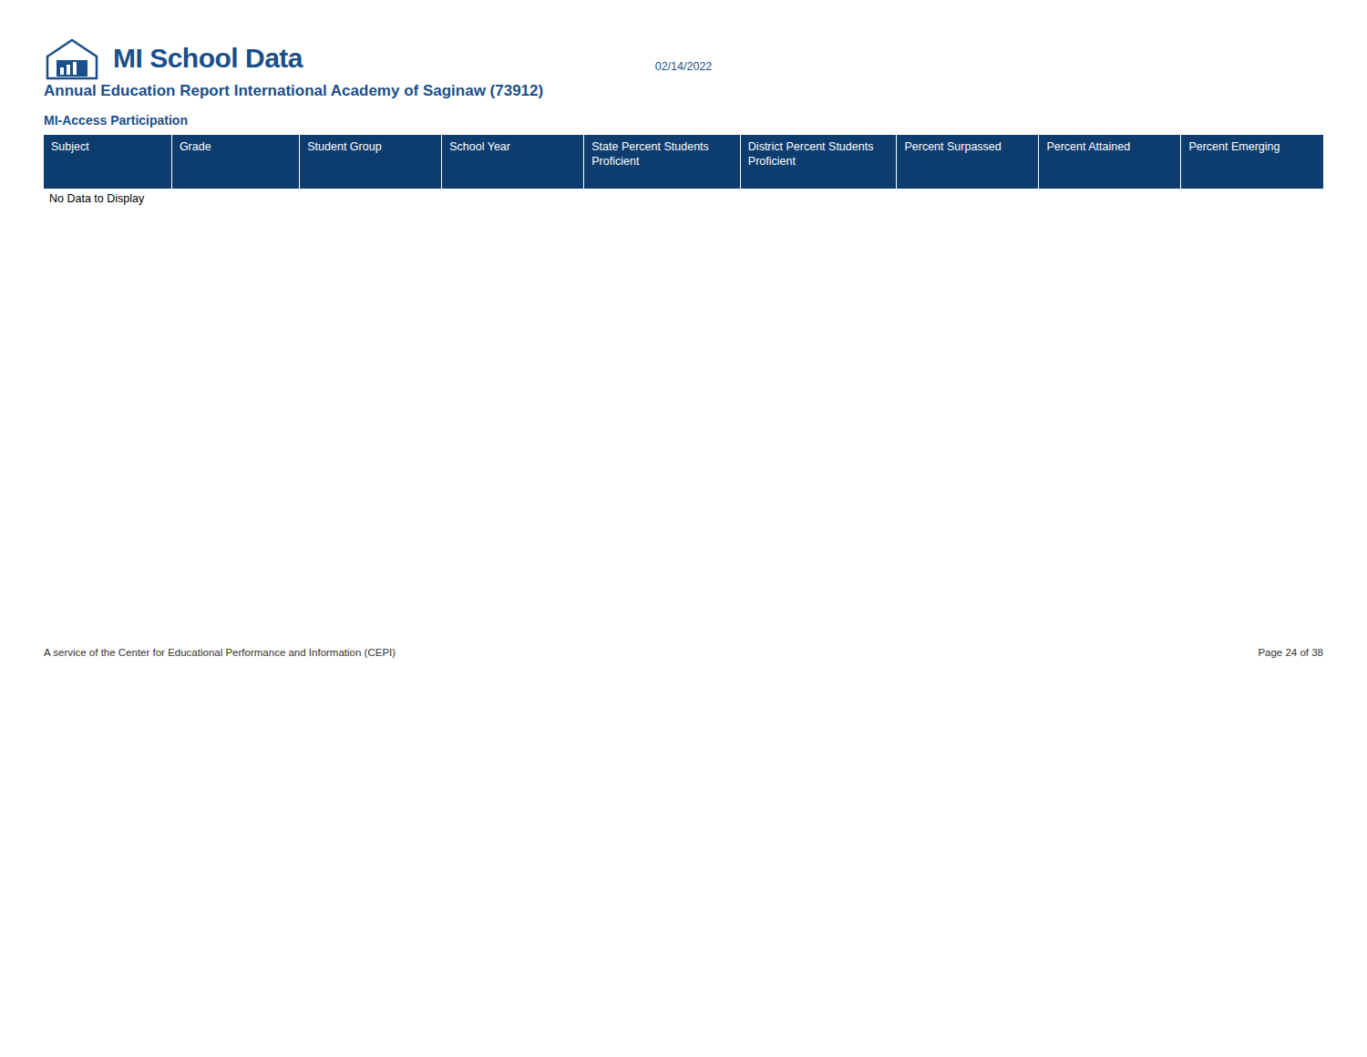MI School Data
02/14/2022
Annual Education Report International Academy of Saginaw (73912)
MI-Access Participation
| Subject | Grade | Student Group | School Year | State Percent Students Proficient | District Percent Students Proficient | Percent Surpassed | Percent Attained | Percent Emerging |
| --- | --- | --- | --- | --- | --- | --- | --- | --- |
| No Data to Display |
A service of the Center for Educational Performance and Information (CEPI)
Page 24 of 38